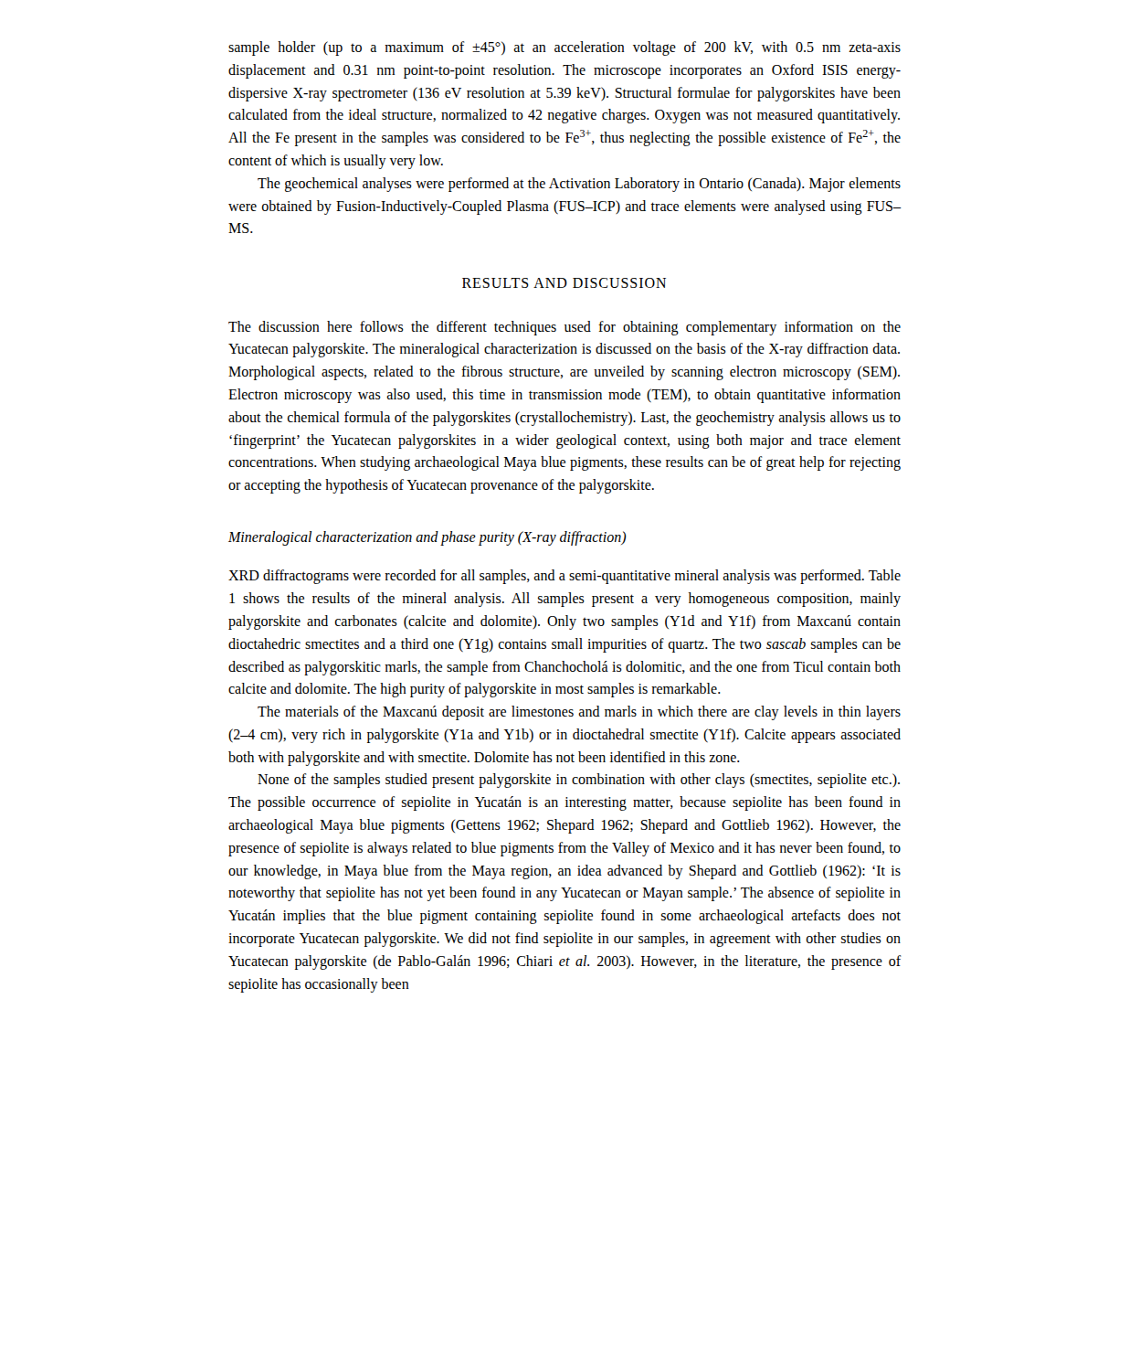sample holder (up to a maximum of ±45°) at an acceleration voltage of 200 kV, with 0.5 nm zeta-axis displacement and 0.31 nm point-to-point resolution. The microscope incorporates an Oxford ISIS energy-dispersive X-ray spectrometer (136 eV resolution at 5.39 keV). Structural formulae for palygorskites have been calculated from the ideal structure, normalized to 42 negative charges. Oxygen was not measured quantitatively. All the Fe present in the samples was considered to be Fe3+, thus neglecting the possible existence of Fe2+, the content of which is usually very low.
The geochemical analyses were performed at the Activation Laboratory in Ontario (Canada). Major elements were obtained by Fusion-Inductively-Coupled Plasma (FUS–ICP) and trace elements were analysed using FUS–MS.
RESULTS AND DISCUSSION
The discussion here follows the different techniques used for obtaining complementary information on the Yucatecan palygorskite. The mineralogical characterization is discussed on the basis of the X-ray diffraction data. Morphological aspects, related to the fibrous structure, are unveiled by scanning electron microscopy (SEM). Electron microscopy was also used, this time in transmission mode (TEM), to obtain quantitative information about the chemical formula of the palygorskites (crystallochemistry). Last, the geochemistry analysis allows us to ‘fingerprint’ the Yucatecan palygorskites in a wider geological context, using both major and trace element concentrations. When studying archaeological Maya blue pigments, these results can be of great help for rejecting or accepting the hypothesis of Yucatecan provenance of the palygorskite.
Mineralogical characterization and phase purity (X-ray diffraction)
XRD diffractograms were recorded for all samples, and a semi-quantitative mineral analysis was performed. Table 1 shows the results of the mineral analysis. All samples present a very homogeneous composition, mainly palygorskite and carbonates (calcite and dolomite). Only two samples (Y1d and Y1f) from Maxcanú contain dioctahedric smectites and a third one (Y1g) contains small impurities of quartz. The two sascab samples can be described as palygorskitic marls, the sample from Chanchocholá is dolomitic, and the one from Ticul contain both calcite and dolomite. The high purity of palygorskite in most samples is remarkable.
The materials of the Maxcanú deposit are limestones and marls in which there are clay levels in thin layers (2–4 cm), very rich in palygorskite (Y1a and Y1b) or in dioctahedral smectite (Y1f). Calcite appears associated both with palygorskite and with smectite. Dolomite has not been identified in this zone.
None of the samples studied present palygorskite in combination with other clays (smectites, sepiolite etc.). The possible occurrence of sepiolite in Yucatán is an interesting matter, because sepiolite has been found in archaeological Maya blue pigments (Gettens 1962; Shepard 1962; Shepard and Gottlieb 1962). However, the presence of sepiolite is always related to blue pigments from the Valley of Mexico and it has never been found, to our knowledge, in Maya blue from the Maya region, an idea advanced by Shepard and Gottlieb (1962): ‘It is noteworthy that sepiolite has not yet been found in any Yucatecan or Mayan sample.’ The absence of sepiolite in Yucatán implies that the blue pigment containing sepiolite found in some archaeological artefacts does not incorporate Yucatecan palygorskite. We did not find sepiolite in our samples, in agreement with other studies on Yucatecan palygorskite (de Pablo-Galán 1996; Chiari et al. 2003). However, in the literature, the presence of sepiolite has occasionally been